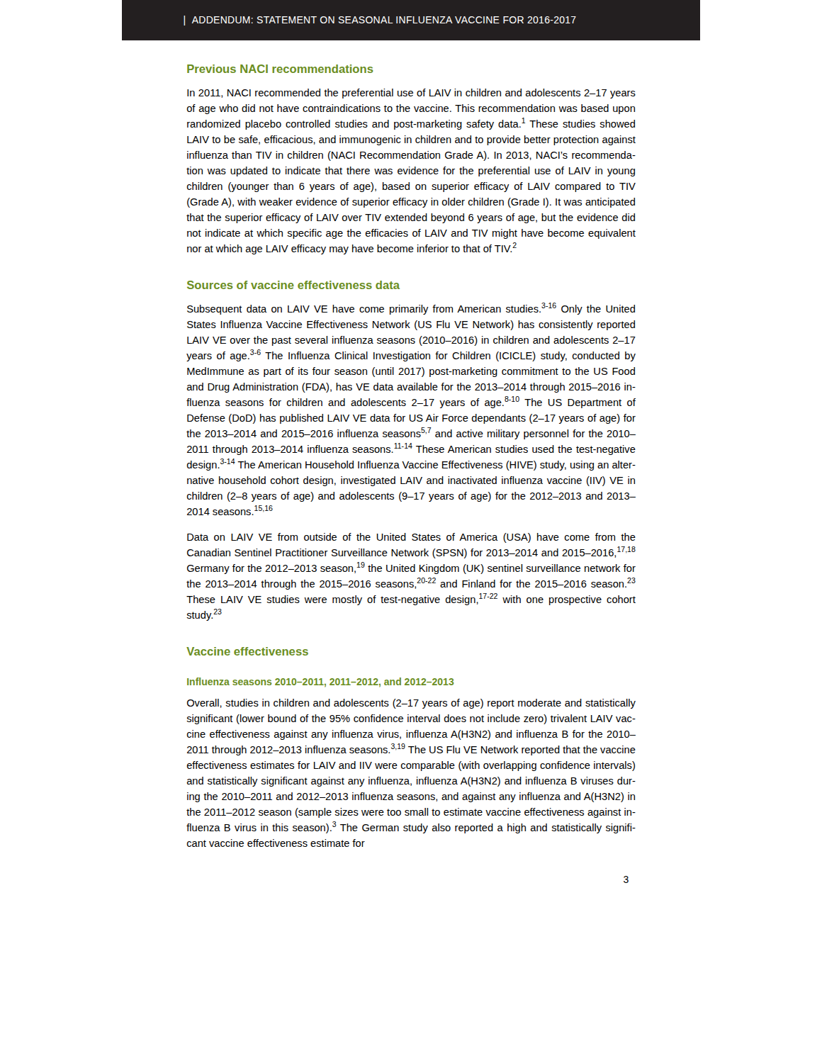| ADDENDUM: STATEMENT ON SEASONAL INFLUENZA VACCINE FOR 2016-2017
Previous NACI recommendations
In 2011, NACI recommended the preferential use of LAIV in children and adolescents 2–17 years of age who did not have contraindications to the vaccine. This recommendation was based upon randomized placebo controlled studies and post-marketing safety data.1 These studies showed LAIV to be safe, efficacious, and immunogenic in children and to provide better protection against influenza than TIV in children (NACI Recommendation Grade A). In 2013, NACI’s recommendation was updated to indicate that there was evidence for the preferential use of LAIV in young children (younger than 6 years of age), based on superior efficacy of LAIV compared to TIV (Grade A), with weaker evidence of superior efficacy in older children (Grade I). It was anticipated that the superior efficacy of LAIV over TIV extended beyond 6 years of age, but the evidence did not indicate at which specific age the efficacies of LAIV and TIV might have become equivalent nor at which age LAIV efficacy may have become inferior to that of TIV.2
Sources of vaccine effectiveness data
Subsequent data on LAIV VE have come primarily from American studies.3-16 Only the United States Influenza Vaccine Effectiveness Network (US Flu VE Network) has consistently reported LAIV VE over the past several influenza seasons (2010–2016) in children and adolescents 2–17 years of age.3-6 The Influenza Clinical Investigation for Children (ICICLE) study, conducted by MedImmune as part of its four season (until 2017) post-marketing commitment to the US Food and Drug Administration (FDA), has VE data available for the 2013–2014 through 2015–2016 influenza seasons for children and adolescents 2–17 years of age.8-10 The US Department of Defense (DoD) has published LAIV VE data for US Air Force dependants (2–17 years of age) for the 2013–2014 and 2015–2016 influenza seasons5,7 and active military personnel for the 2010–2011 through 2013–2014 influenza seasons.11-14 These American studies used the test-negative design.3-14 The American Household Influenza Vaccine Effectiveness (HIVE) study, using an alternative household cohort design, investigated LAIV and inactivated influenza vaccine (IIV) VE in children (2–8 years of age) and adolescents (9–17 years of age) for the 2012–2013 and 2013–2014 seasons.15,16
Data on LAIV VE from outside of the United States of America (USA) have come from the Canadian Sentinel Practitioner Surveillance Network (SPSN) for 2013–2014 and 2015–2016,17,18 Germany for the 2012–2013 season,19 the United Kingdom (UK) sentinel surveillance network for the 2013–2014 through the 2015–2016 seasons,20-22 and Finland for the 2015–2016 season.23 These LAIV VE studies were mostly of test-negative design,17-22 with one prospective cohort study.23
Vaccine effectiveness
Influenza seasons 2010–2011, 2011–2012, and 2012–2013
Overall, studies in children and adolescents (2–17 years of age) report moderate and statistically significant (lower bound of the 95% confidence interval does not include zero) trivalent LAIV vaccine effectiveness against any influenza virus, influenza A(H3N2) and influenza B for the 2010–2011 through 2012–2013 influenza seasons.3,19 The US Flu VE Network reported that the vaccine effectiveness estimates for LAIV and IIV were comparable (with overlapping confidence intervals) and statistically significant against any influenza, influenza A(H3N2) and influenza B viruses during the 2010–2011 and 2012–2013 influenza seasons, and against any influenza and A(H3N2) in the 2011–2012 season (sample sizes were too small to estimate vaccine effectiveness against influenza B virus in this season).3 The German study also reported a high and statistically significant vaccine effectiveness estimate for
3